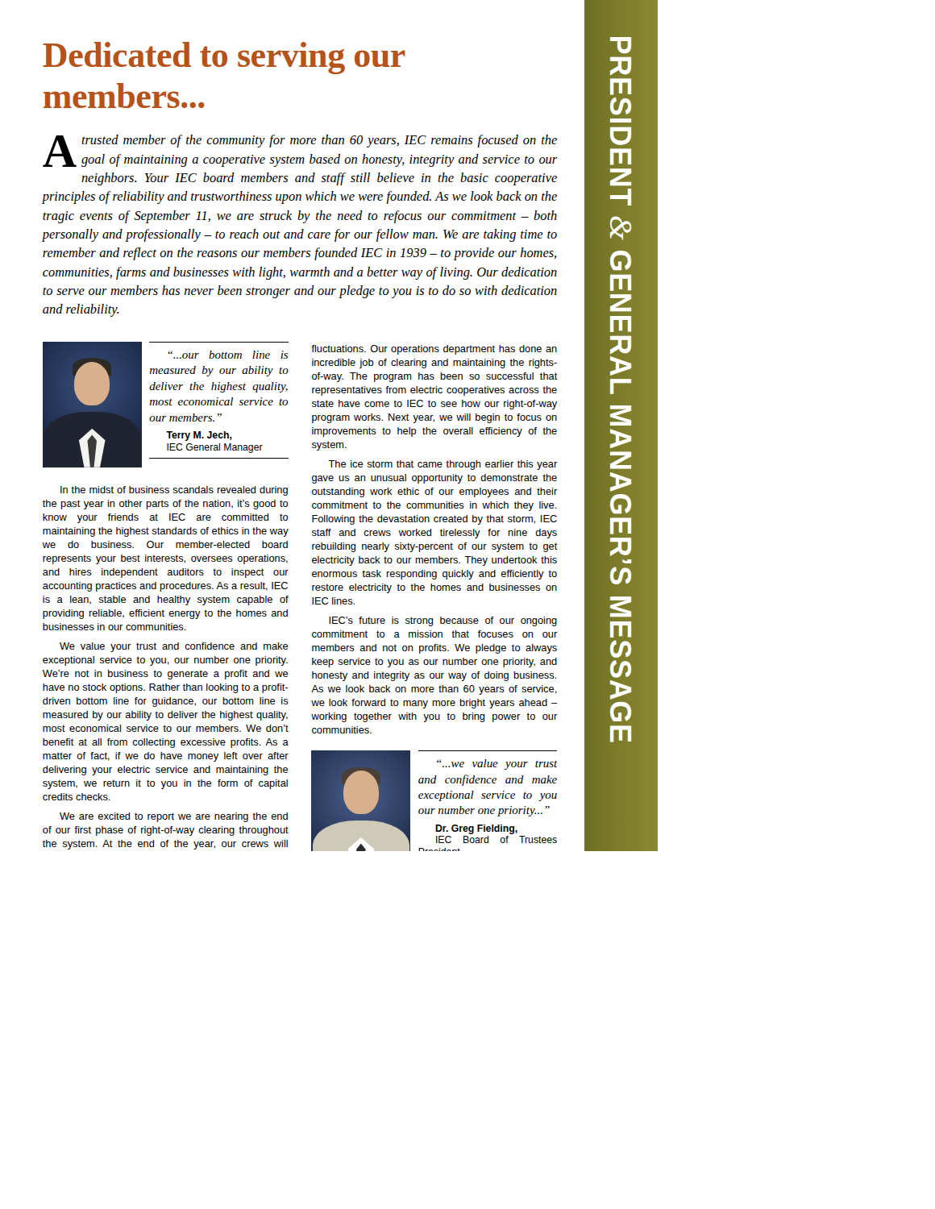Dedicated to serving our members...
Atrusted member of the community for more than 60 years, IEC remains focused on the goal of maintaining a cooperative system based on honesty, integrity and service to our neighbors. Your IEC board members and staff still believe in the basic cooperative principles of reliability and trustworthiness upon which we were founded. As we look back on the tragic events of September 11, we are struck by the need to refocus our commitment – both personally and professionally – to reach out and care for our fellow man. We are taking time to remember and reflect on the reasons our members founded IEC in 1939 – to provide our homes, communities, farms and businesses with light, warmth and a better way of living. Our dedication to serve our members has never been stronger and our pledge to you is to do so with dedication and reliability.
“...our bottom line is measured by our ability to deliver the highest quality, most economical service to our members.”
Terry M. Jech,
IEC General Manager
In the midst of business scandals revealed during the past year in other parts of the nation, it’s good to know your friends at IEC are committed to maintaining the highest standards of ethics in the way we do business. Our member-elected board represents your best interests, oversees operations, and hires independent auditors to inspect our accounting practices and procedures. As a result, IEC is a lean, stable and healthy system capable of providing reliable, efficient energy to the homes and businesses in our communities.
We value your trust and confidence and make exceptional service to you, our number one priority. We’re not in business to generate a profit and we have no stock options. Rather than looking to a profit-driven bottom line for guidance, our bottom line is measured by our ability to deliver the highest quality, most economical service to our members. We don’t benefit at all from collecting excessive profits. As a matter of fact, if we do have money left over after delivering your electric service and maintaining the system, we return it to you in the form of capital credits checks.
We are excited to report we are nearing the end of our first phase of right-of-way clearing throughout the system. At the end of the year, our crews will have cleared more than 1,600 miles of line providing you with higher quality, more reliable service. That translates to less blinking lights and less voltage fluctuations. Our operations department has done an incredible job of clearing and maintaining the rights-of-way. The program has been so successful that representatives from electric cooperatives across the state have come to IEC to see how our right-of-way program works. Next year, we will begin to focus on improvements to help the overall efficiency of the system.
The ice storm that came through earlier this year gave us an unusual opportunity to demonstrate the outstanding work ethic of our employees and their commitment to the communities in which they live. Following the devastation created by that storm, IEC staff and crews worked tirelessly for nine days rebuilding nearly sixty-percent of our system to get electricity back to our members. They undertook this enormous task responding quickly and efficiently to restore electricity to the homes and businesses on IEC lines.
IEC’s future is strong because of our ongoing commitment to a mission that focuses on our members and not on profits. We pledge to always keep service to you as our number one priority, and honesty and integrity as our way of doing business. As we look back on more than 60 years of service, we look forward to many more bright years ahead – working together with you to bring power to our communities.
“...we value your trust and confidence and make exceptional service to you our number one priority...”
Dr. Greg Fielding,
IEC Board of Trustees President
PRESIDENT & GENERAL MANAGER’S MESSAGE